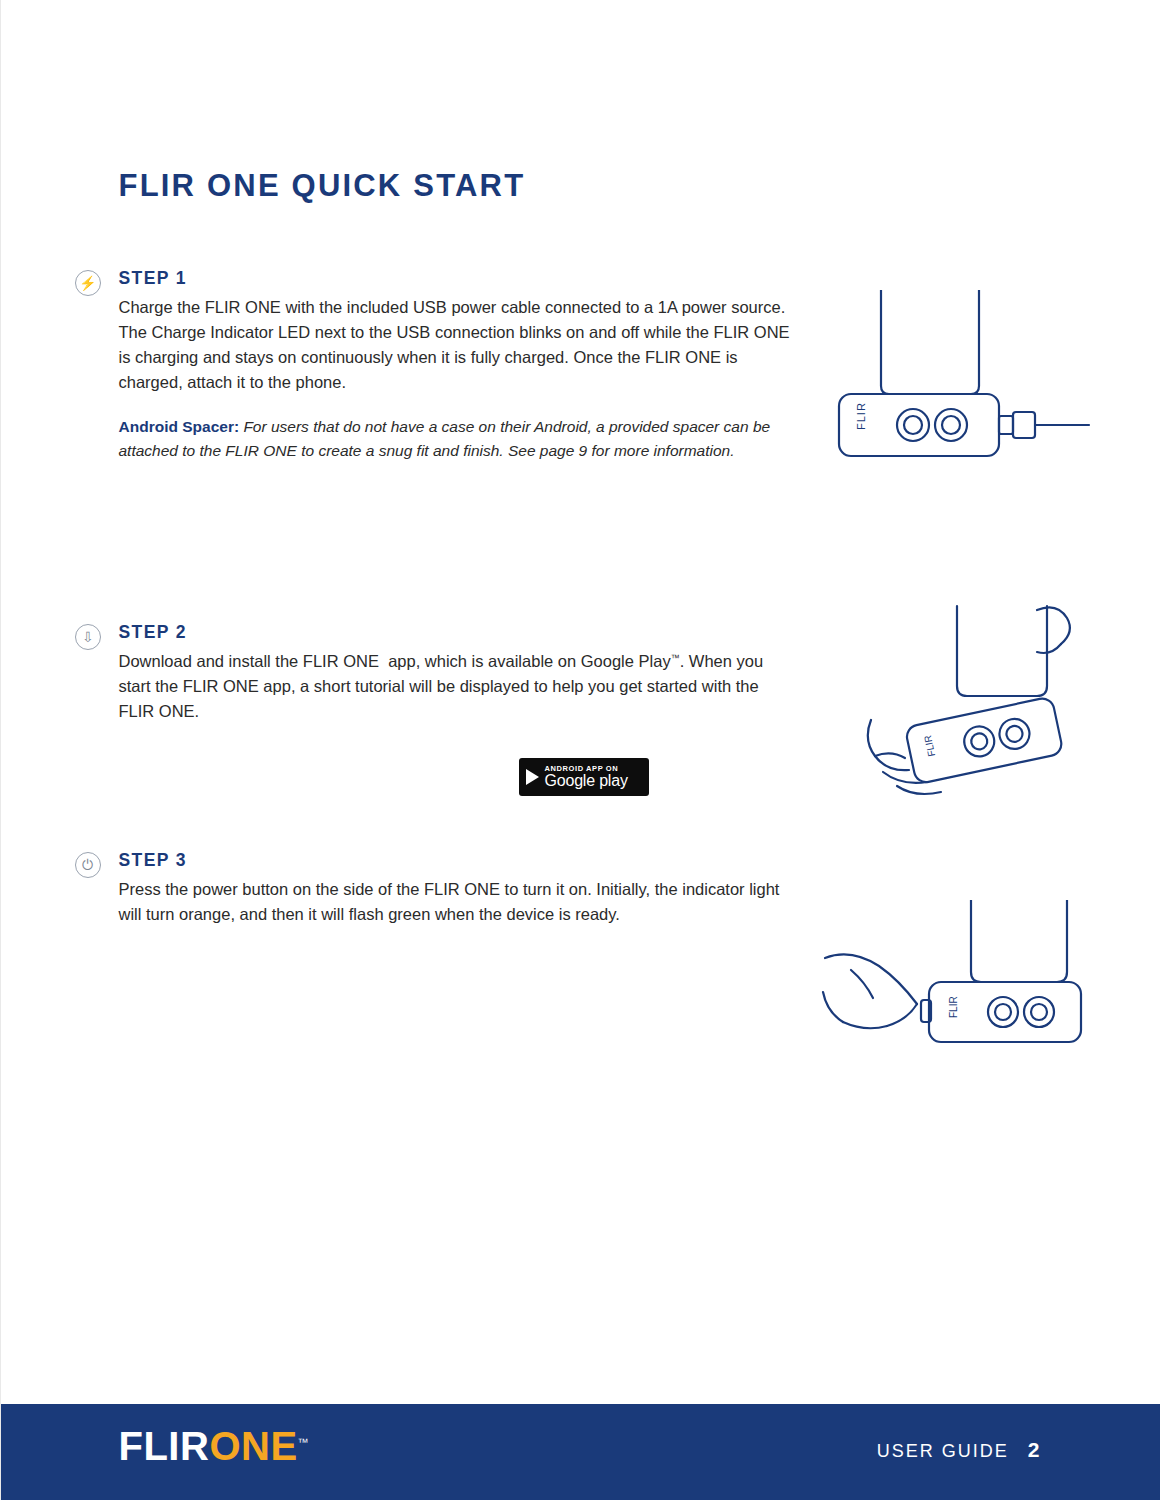FLIR ONE Quick Start
⚡
Step 1
Charge the FLIR ONE with the included USB power cable connected to a 1A power source. The Charge Indicator LED next to the USB connection blinks on and off while the FLIR ONE is charging and stays on continuously when it is fully charged. Once the FLIR ONE is charged, attach it to the phone.
Android Spacer: For users that do not have a case on their Android, a provided spacer can be attached to the FLIR ONE to create a snug fit and finish. See page 9 for more information.
⇩
Step 2
Download and install the FLIR ONE app, which is available on Google Play™. When you start the FLIR ONE app, a short tutorial will be displayed to help you get started with the FLIR ONE.
Android app on Google play
⏻
Step 3
Press the power button on the side of the FLIR ONE to turn it on. Initially, the indicator light will turn orange, and then it will flash green when the device is ready.
FLIR FLIR FLIR
FLIRONE™
User Guide 2